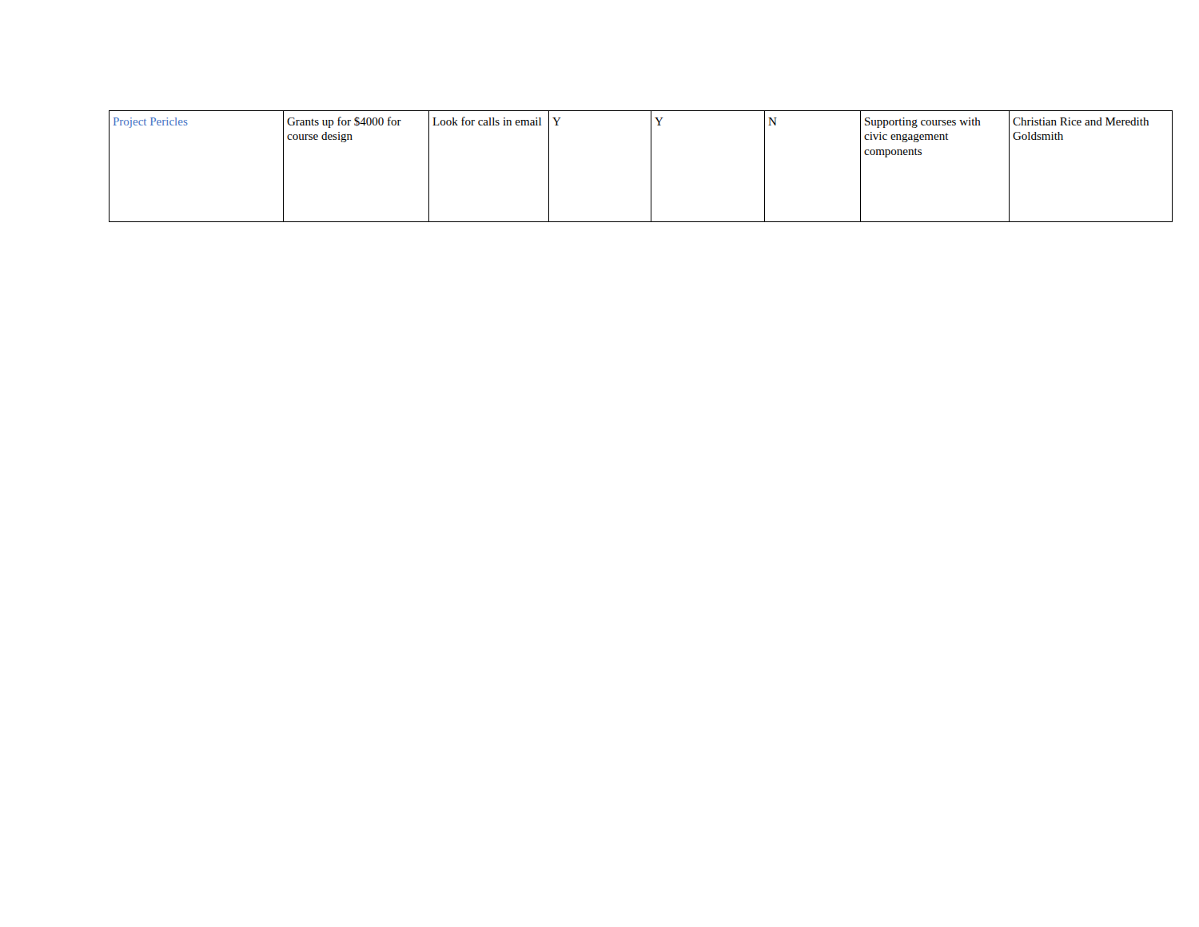| Project Pericles | Grants up for $4000 for course design | Look for calls in email | Y | Y | N | Supporting courses with civic engagement components | Christian Rice and Meredith Goldsmith |